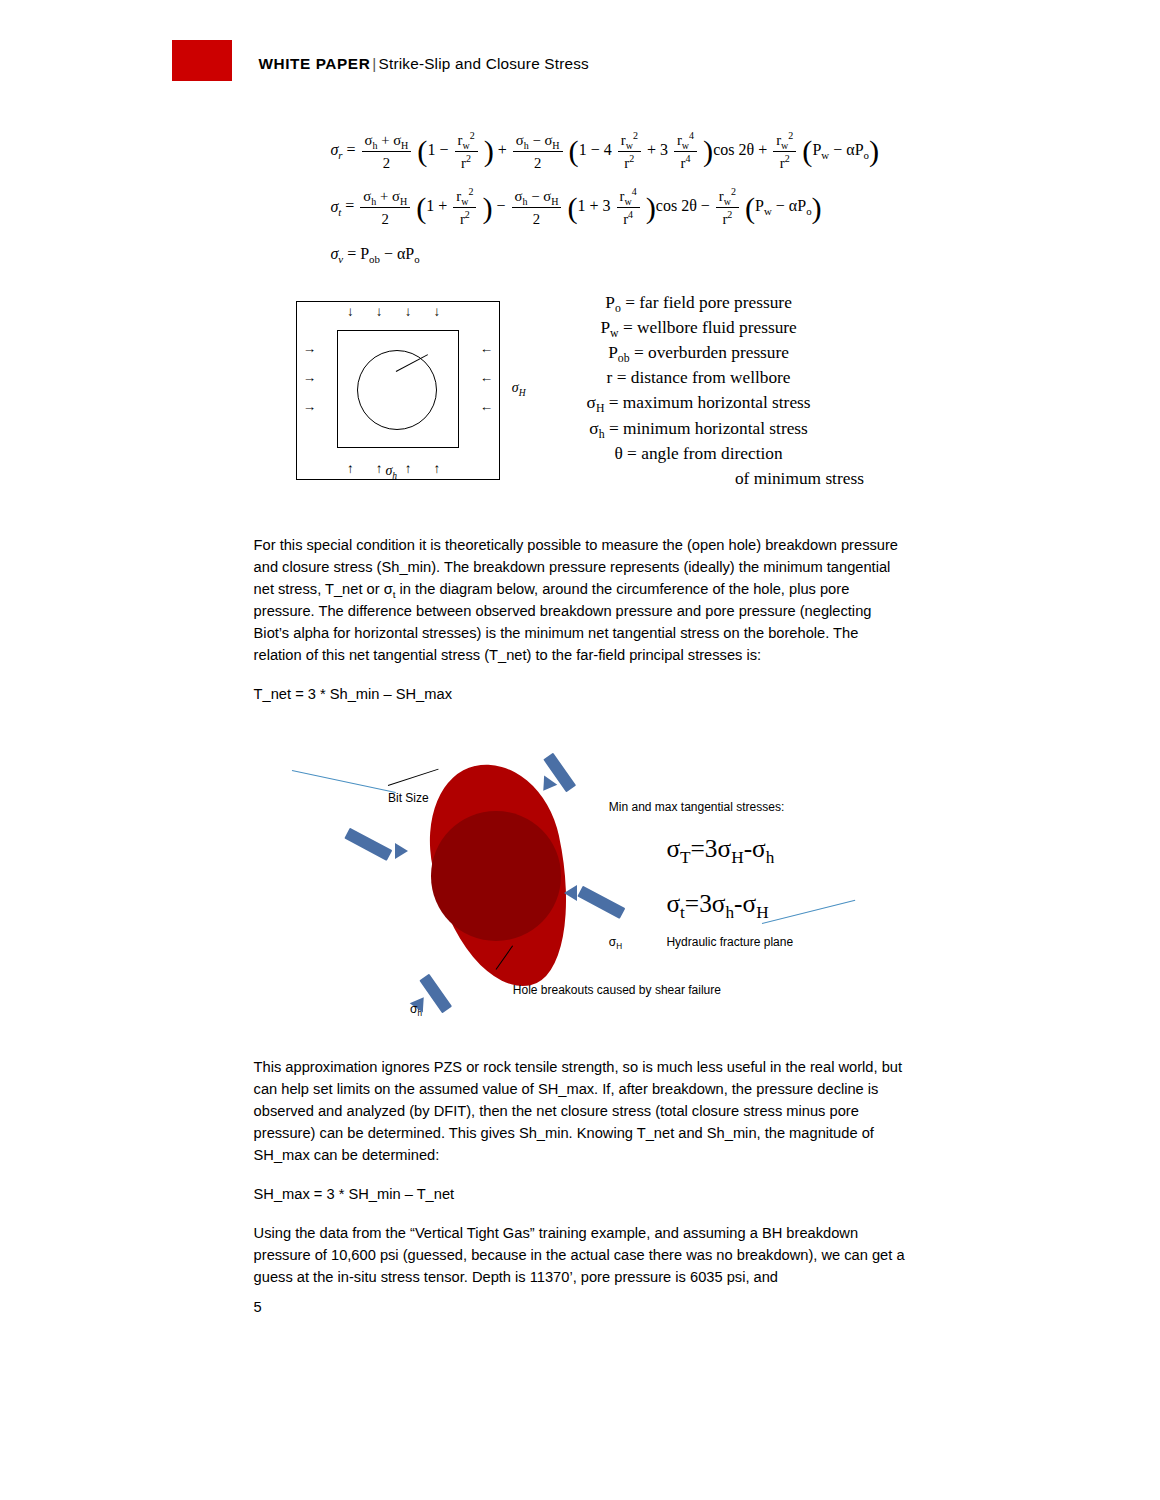WHITE PAPER|Strike-Slip and Closure Stress
σr = σh + σH 2 (1 − rw2 r2 ) + σh − σH 2 (1 − 4 rw2 r2 + 3 rw4 r4 ) cos 2θ + rw2 r2 (Pw − αPo)
σt = σh + σH 2 (1 + rw2 r2 ) − σh − σH 2 (1 + 3 rw4 r4 ) cos 2θ − rw2 r2 (Pw − αPo)
σv = Pob − αPo
↓
↓
↓
↓
↑
↑
↑
↑
→
→
→
←
←
←
σH
σh
Po = far field pore pressure
Pw = wellbore fluid pressure
Pob = overburden pressure
r = distance from wellbore
σH = maximum horizontal stress
σh = minimum horizontal stress
θ = angle from direction
of minimum stress
For this special condition it is theoretically possible to measure the (open hole) breakdown pressure and closure stress (Sh_min). The breakdown pressure represents (ideally) the minimum tangential net stress, T_net or σt in the diagram below, around the circumference of the hole, plus pore pressure. The difference between observed breakdown pressure and pore pressure (neglecting Biot’s alpha for horizontal stresses) is the minimum net tangential stress on the borehole. The relation of this net tangential stress (T_net) to the far-field principal stresses is:
T_net = 3 * Sh_min – SH_max
Bit Size
Min and max tangential stresses:
σT=3σH-σh
σt=3σh-σH
σH
Hydraulic fracture plane
Hole breakouts caused by shear failure
σh
This approximation ignores PZS or rock tensile strength, so is much less useful in the real world, but can help set limits on the assumed value of SH_max. If, after breakdown, the pressure decline is observed and analyzed (by DFIT), then the net closure stress (total closure stress minus pore pressure) can be determined. This gives Sh_min. Knowing T_net and Sh_min, the magnitude of SH_max can be determined:
SH_max = 3 * SH_min – T_net
Using the data from the “Vertical Tight Gas” training example, and assuming a BH breakdown pressure of 10,600 psi (guessed, because in the actual case there was no breakdown), we can get a guess at the in-situ stress tensor. Depth is 11370’, pore pressure is 6035 psi, and
5